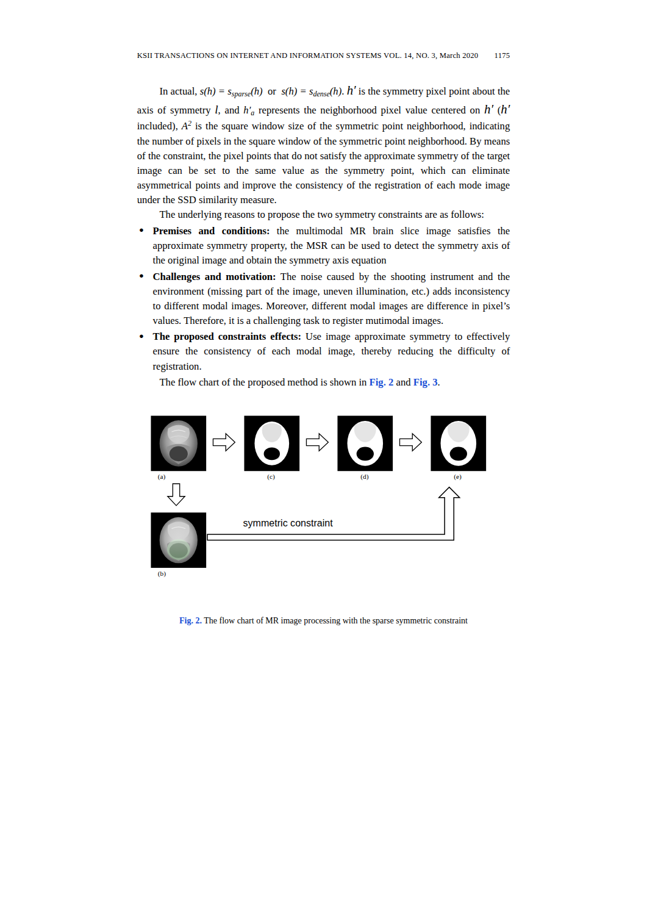KSII TRANSACTIONS ON INTERNET AND INFORMATION SYSTEMS VOL. 14, NO. 3, March 2020 1175
In actual, s(h) = ssparse(h) or s(h) = sdense(h). h′ is the symmetry pixel point about the axis of symmetry l, and h′a represents the neighborhood pixel value centered on h′ (h′ included), A2 is the square window size of the symmetric point neighborhood, indicating the number of pixels in the square window of the symmetric point neighborhood. By means of the constraint, the pixel points that do not satisfy the approximate symmetry of the target image can be set to the same value as the symmetry point, which can eliminate asymmetrical points and improve the consistency of the registration of each mode image under the SSD similarity measure.
The underlying reasons to propose the two symmetry constraints are as follows:
Premises and conditions: the multimodal MR brain slice image satisfies the approximate symmetry property, the MSR can be used to detect the symmetry axis of the original image and obtain the symmetry axis equation
Challenges and motivation: The noise caused by the shooting instrument and the environment (missing part of the image, uneven illumination, etc.) adds inconsistency to different modal images. Moreover, different modal images are difference in pixel’s values. Therefore, it is a challenging task to register mutimodal images.
The proposed constraints effects: Use image approximate symmetry to effectively ensure the consistency of each modal image, thereby reducing the difficulty of registration.
The flow chart of the proposed method is shown in Fig. 2 and Fig. 3.
(a) (c) (d) (e) (b) symmetric constraint
Fig. 2. The flow chart of MR image processing with the sparse symmetric constraint